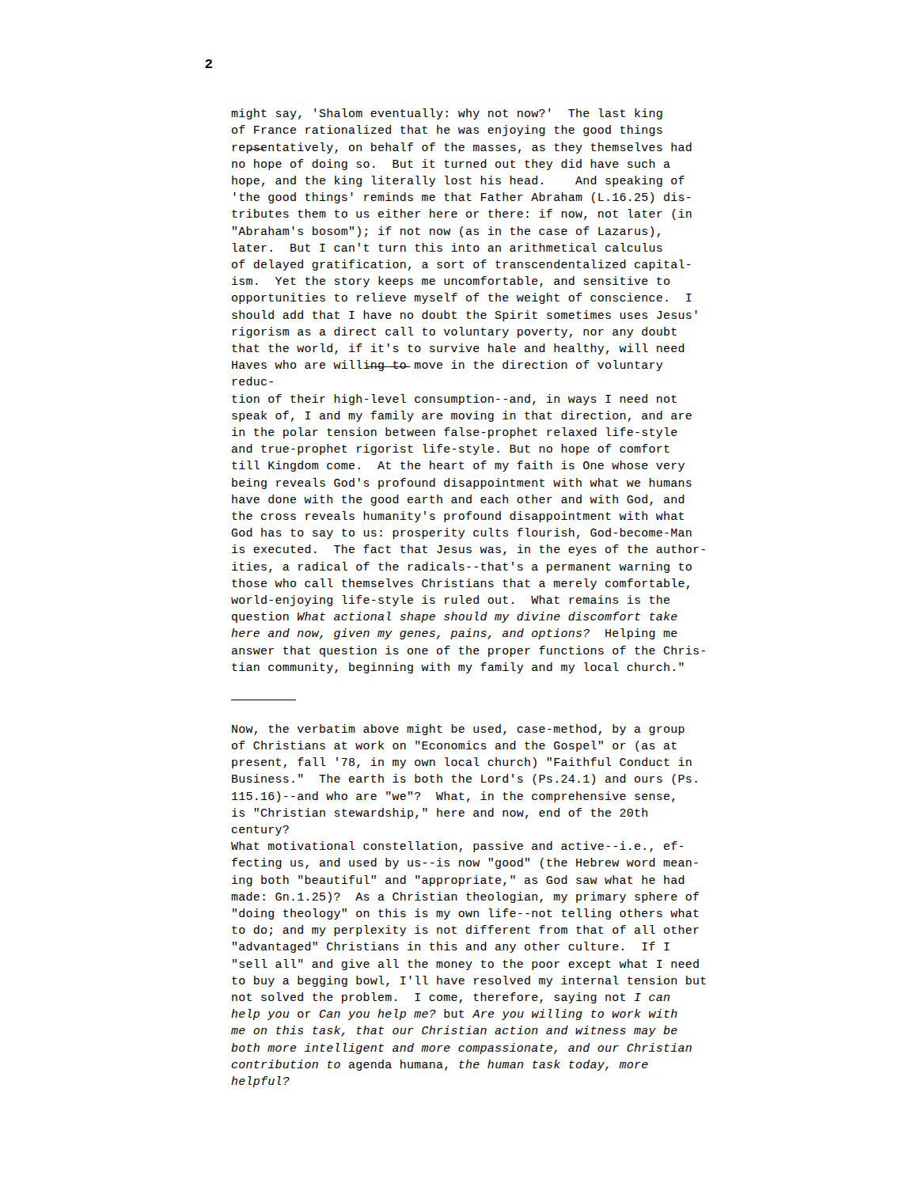2
might say, 'Shalom eventually: why not now?' The last king of France rationalized that he was enjoying the good things rep̶s̶entatively, on behalf of the masses, as they themselves had no hope of doing so. But it turned out they did have such a hope, and the king literally lost his head. And speaking of 'the good things' reminds me that Father Abraham (L.16.25) dis- tributes them to us either here or there: if now, not later (in "Abraham's bosom"); if not now (as in the case of Lazarus), later. But I can't turn this into an arithmetical calculus of delayed gratification, a sort of transcendentalized capital- ism. Yet the story keeps me uncomfortable, and sensitive to opportunities to relieve myself of the weight of conscience. I should add that I have no doubt the Spirit sometimes uses Jesus' rigorism as a direct call to voluntary poverty, nor any doubt that the world, if it's to survive hale and healthy, will need Haves who are willi̶n̶g̶ ̶t̶o̶ move in the direction of voluntary reduc- tion of their high-level consumption--and, in ways I need not speak of, I and my family are moving in that direction, and are in the polar tension between false-prophet relaxed life-style and true-prophet rigorist life-style. But no hope of comfort till Kingdom come. At the heart of my faith is One whose very being reveals God's profound disappointment with what we humans have done with the good earth and each other and with God, and the cross reveals humanity's profound disappointment with what God has to say to us: prosperity cults flourish, God-become-Man is executed. The fact that Jesus was, in the eyes of the author- ities, a radical of the radicals--that's a permanent warning to those who call themselves Christians that a merely comfortable, world-enjoying life-style is ruled out. What remains is the question What actional shape should my divine discomfort take here and now, given my genes, pains, and options? Helping me answer that question is one of the proper functions of the Chris- tian community, beginning with my family and my local church."
Now, the verbatim above might be used, case-method, by a group of Christians at work on "Economics and the Gospel" or (as at present, fall '78, in my own local church) "Faithful Conduct in Business." The earth is both the Lord's (Ps.24.1) and ours (Ps. 115.16)--and who are "we"? What, in the comprehensive sense, is "Christian stewardship," here and now, end of the 20th century? What motivational constellation, passive and active--i.e., ef- fecting us, and used by us--is now "good" (the Hebrew word mean- ing both "beautiful" and "appropriate," as God saw what he had made: Gn.1.25)? As a Christian theologian, my primary sphere of "doing theology" on this is my own life--not telling others what to do; and my perplexity is not different from that of all other "advantaged" Christians in this and any other culture. If I "sell all" and give all the money to the poor except what I need to buy a begging bowl, I'll have resolved my internal tension but not solved the problem. I come, therefore, saying not I can help you or Can you help me? but Are you willing to work with me on this task, that our Christian action and witness may be both more intelligent and more compassionate, and our Christian contribution to agenda humana, the human task today, more helpful?